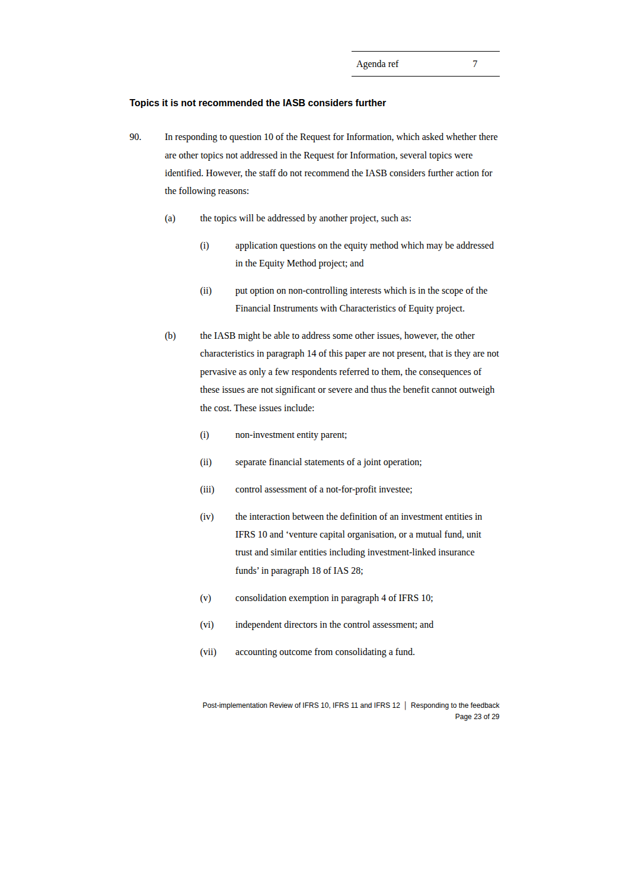Agenda ref 7
Topics it is not recommended the IASB considers further
90.
In responding to question 10 of the Request for Information, which asked whether there are other topics not addressed in the Request for Information, several topics were identified. However, the staff do not recommend the IASB considers further action for the following reasons:
(a)
the topics will be addressed by another project, such as:
(i)
application questions on the equity method which may be addressed in the Equity Method project; and
(ii)
put option on non-controlling interests which is in the scope of the Financial Instruments with Characteristics of Equity project.
(b)
the IASB might be able to address some other issues, however, the other characteristics in paragraph 14 of this paper are not present, that is they are not pervasive as only a few respondents referred to them, the consequences of these issues are not significant or severe and thus the benefit cannot outweigh the cost. These issues include:
(i)
non-investment entity parent;
(ii)
separate financial statements of a joint operation;
(iii)
control assessment of a not-for-profit investee;
(iv)
the interaction between the definition of an investment entities in IFRS 10 and ‘venture capital organisation, or a mutual fund, unit trust and similar entities including investment-linked insurance funds’ in paragraph 18 of IAS 28;
(v)
consolidation exemption in paragraph 4 of IFRS 10;
(vi)
independent directors in the control assessment; and
(vii)
accounting outcome from consolidating a fund.
Post-implementation Review of IFRS 10, IFRS 11 and IFRS 12│Responding to the feedback Page 23 of 29